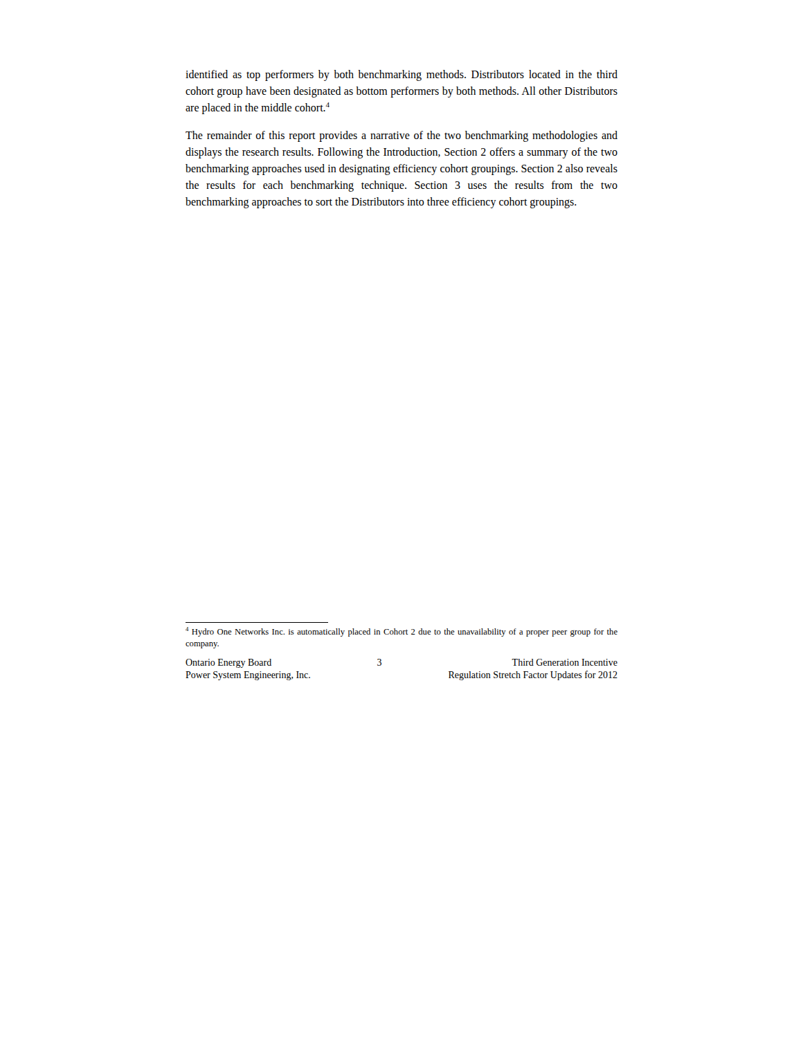identified as top performers by both benchmarking methods. Distributors located in the third cohort group have been designated as bottom performers by both methods. All other Distributors are placed in the middle cohort.4
The remainder of this report provides a narrative of the two benchmarking methodologies and displays the research results. Following the Introduction, Section 2 offers a summary of the two benchmarking approaches used in designating efficiency cohort groupings. Section 2 also reveals the results for each benchmarking technique. Section 3 uses the results from the two benchmarking approaches to sort the Distributors into three efficiency cohort groupings.
4 Hydro One Networks Inc. is automatically placed in Cohort 2 due to the unavailability of a proper peer group for the company.
Ontario Energy Board
Power System Engineering, Inc.
3
Third Generation Incentive
Regulation Stretch Factor Updates for 2012